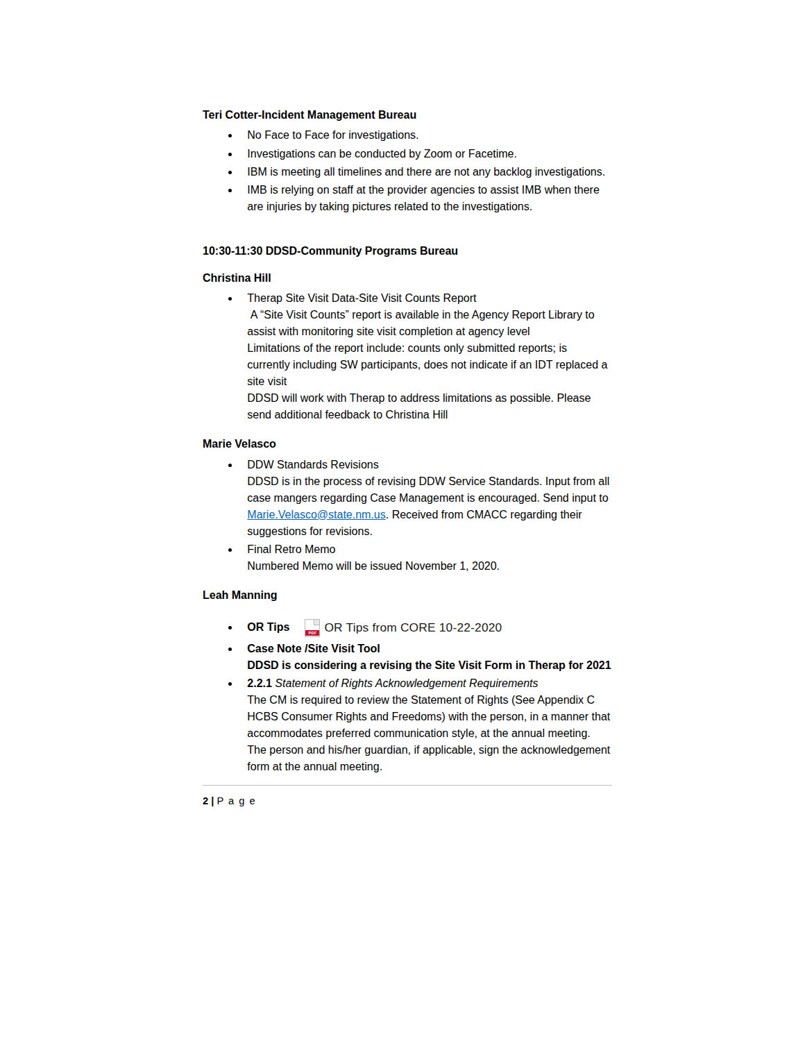Teri Cotter-Incident Management Bureau
No Face to Face for investigations.
Investigations can be conducted by Zoom or Facetime.
IBM is meeting all timelines and there are not any backlog investigations.
IMB is relying on staff at the provider agencies to assist IMB when there are injuries by taking pictures related to the investigations.
10:30-11:30 DDSD-Community Programs Bureau
Christina Hill
Therap Site Visit Data-Site Visit Counts Report
A “Site Visit Counts” report is available in the Agency Report Library to assist with monitoring site visit completion at agency level
Limitations of the report include: counts only submitted reports; is currently including SW participants, does not indicate if an IDT replaced a site visit
DDSD will work with Therap to address limitations as possible. Please send additional feedback to Christina Hill
Marie Velasco
DDW Standards Revisions
DDSD is in the process of revising DDW Service Standards. Input from all case mangers regarding Case Management is encouraged. Send input to Marie.Velasco@state.nm.us. Received from CMACC regarding their suggestions for revisions.
Final Retro Memo
Numbered Memo will be issued November 1, 2020.
Leah Manning
OR Tips OR Tips from CORE 10-22-2020
Case Note /Site Visit Tool
DDSD is considering a revising the Site Visit Form in Therap for 2021
2.2.1 Statement of Rights Acknowledgement Requirements
The CM is required to review the Statement of Rights (See Appendix C HCBS Consumer Rights and Freedoms) with the person, in a manner that accommodates preferred communication style, at the annual meeting. The person and his/her guardian, if applicable, sign the acknowledgement form at the annual meeting.
2 | P a g e